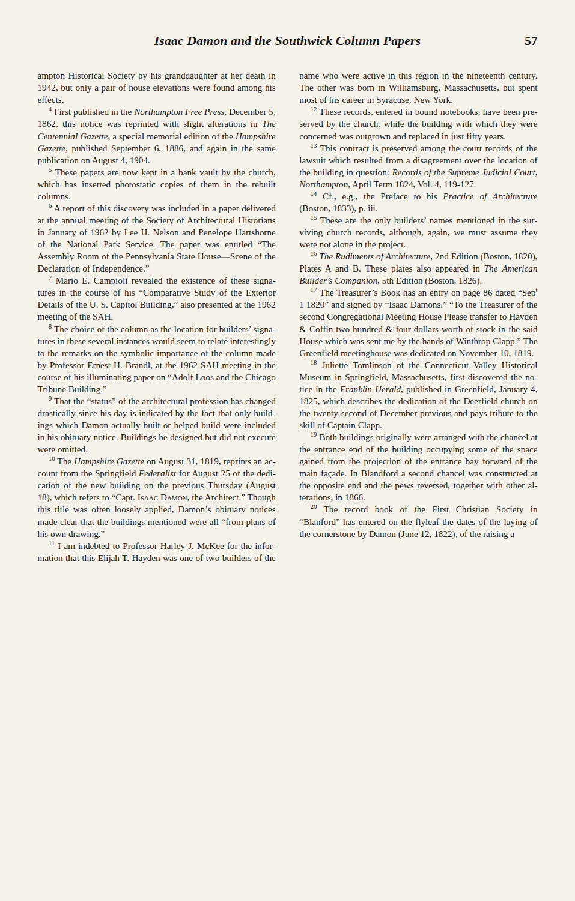Isaac Damon and the Southwick Column Papers
57
ampton Historical Society by his granddaughter at her death in 1942, but only a pair of house elevations were found among his effects.
4 First published in the Northampton Free Press, December 5, 1862, this notice was reprinted with slight alterations in The Centennial Gazette, a special memorial edition of the Hampshire Gazette, published September 6, 1886, and again in the same publication on August 4, 1904.
5 These papers are now kept in a bank vault by the church, which has inserted photostatic copies of them in the rebuilt columns.
6 A report of this discovery was included in a paper delivered at the annual meeting of the Society of Architectural Historians in January of 1962 by Lee H. Nelson and Penelope Hartshorne of the National Park Service. The paper was entitled “The Assembly Room of the Pennsylvania State House—Scene of the Declaration of Independence.”
7 Mario E. Campioli revealed the existence of these signatures in the course of his “Comparative Study of the Exterior Details of the U. S. Capitol Building,” also presented at the 1962 meeting of the SAH.
8 The choice of the column as the location for builders’ signatures in these several instances would seem to relate interestingly to the remarks on the symbolic importance of the column made by Professor Ernest H. Brandl, at the 1962 SAH meeting in the course of his illuminating paper on “Adolf Loos and the Chicago Tribune Building.”
9 That the “status” of the architectural profession has changed drastically since his day is indicated by the fact that only buildings which Damon actually built or helped build were included in his obituary notice. Buildings he designed but did not execute were omitted.
10 The Hampshire Gazette on August 31, 1819, reprints an account from the Springfield Federalist for August 25 of the dedication of the new building on the previous Thursday (August 18), which refers to “Capt. Isaac Damon, the Architect.” Though this title was often loosely applied, Damon’s obituary notices made clear that the buildings mentioned were all “from plans of his own drawing.”
11 I am indebted to Professor Harley J. McKee for the information that this Elijah T. Hayden was one of two builders of the name who were active in this region in the nineteenth century. The other was born in Williamsburg, Massachusetts, but spent most of his career in Syracuse, New York.
12 These records, entered in bound notebooks, have been preserved by the church, while the building with which they were concerned was outgrown and replaced in just fifty years.
13 This contract is preserved among the court records of the lawsuit which resulted from a disagreement over the location of the building in question: Records of the Supreme Judicial Court, Northampton, April Term 1824, Vol. 4, 119-127.
14 Cf., e.g., the Preface to his Practice of Architecture (Boston, 1833), p. iii.
15 These are the only builders’ names mentioned in the surviving church records, although, again, we must assume they were not alone in the project.
16 The Rudiments of Architecture, 2nd Edition (Boston, 1820), Plates A and B. These plates also appeared in The American Builder’s Companion, 5th Edition (Boston, 1826).
17 The Treasurer’s Book has an entry on page 86 dated “Sept 1 1820” and signed by “Isaac Damons.” “To the Treasurer of the second Congregational Meeting House Please transfer to Hayden & Coffin two hundred & four dollars worth of stock in the said House which was sent me by the hands of Winthrop Clapp.” The Greenfield meetinghouse was dedicated on November 10, 1819.
18 Juliette Tomlinson of the Connecticut Valley Historical Museum in Springfield, Massachusetts, first discovered the notice in the Franklin Herald, published in Greenfield, January 4, 1825, which describes the dedication of the Deerfield church on the twenty-second of December previous and pays tribute to the skill of Captain Clapp.
19 Both buildings originally were arranged with the chancel at the entrance end of the building occupying some of the space gained from the projection of the entrance bay forward of the main façade. In Blandford a second chancel was constructed at the opposite end and the pews reversed, together with other alterations, in 1866.
20 The record book of the First Christian Society in “Blanford” has entered on the flyleaf the dates of the laying of the cornerstone by Damon (June 12, 1822), of the raising a